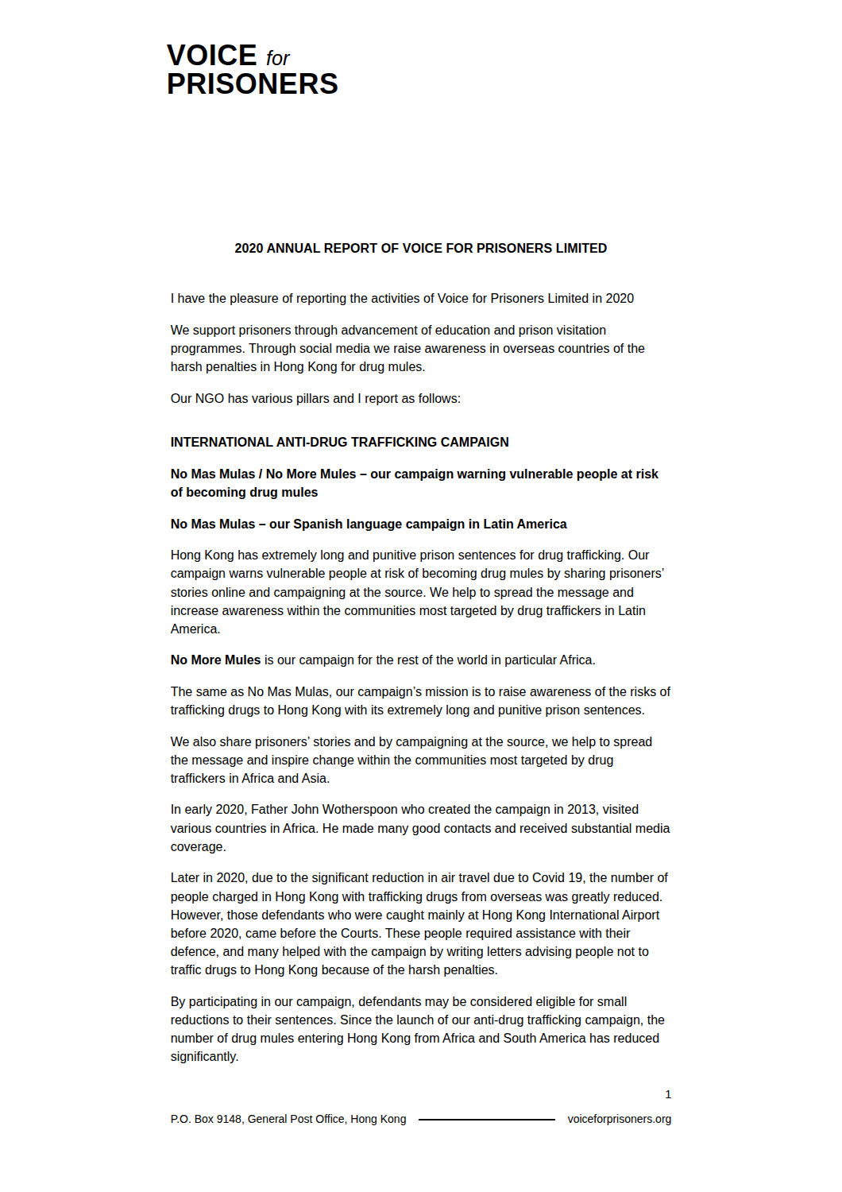VOICE for PRISONERS
2020 ANNUAL REPORT OF VOICE FOR PRISONERS LIMITED
I have the pleasure of reporting the activities of Voice for Prisoners Limited in 2020
We support prisoners through advancement of education and prison visitation programmes. Through social media we raise awareness in overseas countries of the harsh penalties in Hong Kong for drug mules.
Our NGO has various pillars and I report as follows:
INTERNATIONAL ANTI-DRUG TRAFFICKING CAMPAIGN
No Mas Mulas / No More Mules – our campaign warning vulnerable people at risk of becoming drug mules
No Mas Mulas – our Spanish language campaign in Latin America
Hong Kong has extremely long and punitive prison sentences for drug trafficking. Our campaign warns vulnerable people at risk of becoming drug mules by sharing prisoners’ stories online and campaigning at the source. We help to spread the message and increase awareness within the communities most targeted by drug traffickers in Latin America.
No More Mules is our campaign for the rest of the world in particular Africa.
The same as No Mas Mulas, our campaign’s mission is to raise awareness of the risks of trafficking drugs to Hong Kong with its extremely long and punitive prison sentences.
We also share prisoners’ stories and by campaigning at the source, we help to spread the message and inspire change within the communities most targeted by drug traffickers in Africa and Asia.
In early 2020, Father John Wotherspoon who created the campaign in 2013, visited various countries in Africa. He made many good contacts and received substantial media coverage.
Later in 2020, due to the significant reduction in air travel due to Covid 19, the number of people charged in Hong Kong with trafficking drugs from overseas was greatly reduced. However, those defendants who were caught mainly at Hong Kong International Airport before 2020, came before the Courts. These people required assistance with their defence, and many helped with the campaign by writing letters advising people not to traffic drugs to Hong Kong because of the harsh penalties.
By participating in our campaign, defendants may be considered eligible for small reductions to their sentences. Since the launch of our anti-drug trafficking campaign, the number of drug mules entering Hong Kong from Africa and South America has reduced significantly.
1
P.O. Box 9148, General Post Office, Hong Kong voiceforprisoners.org